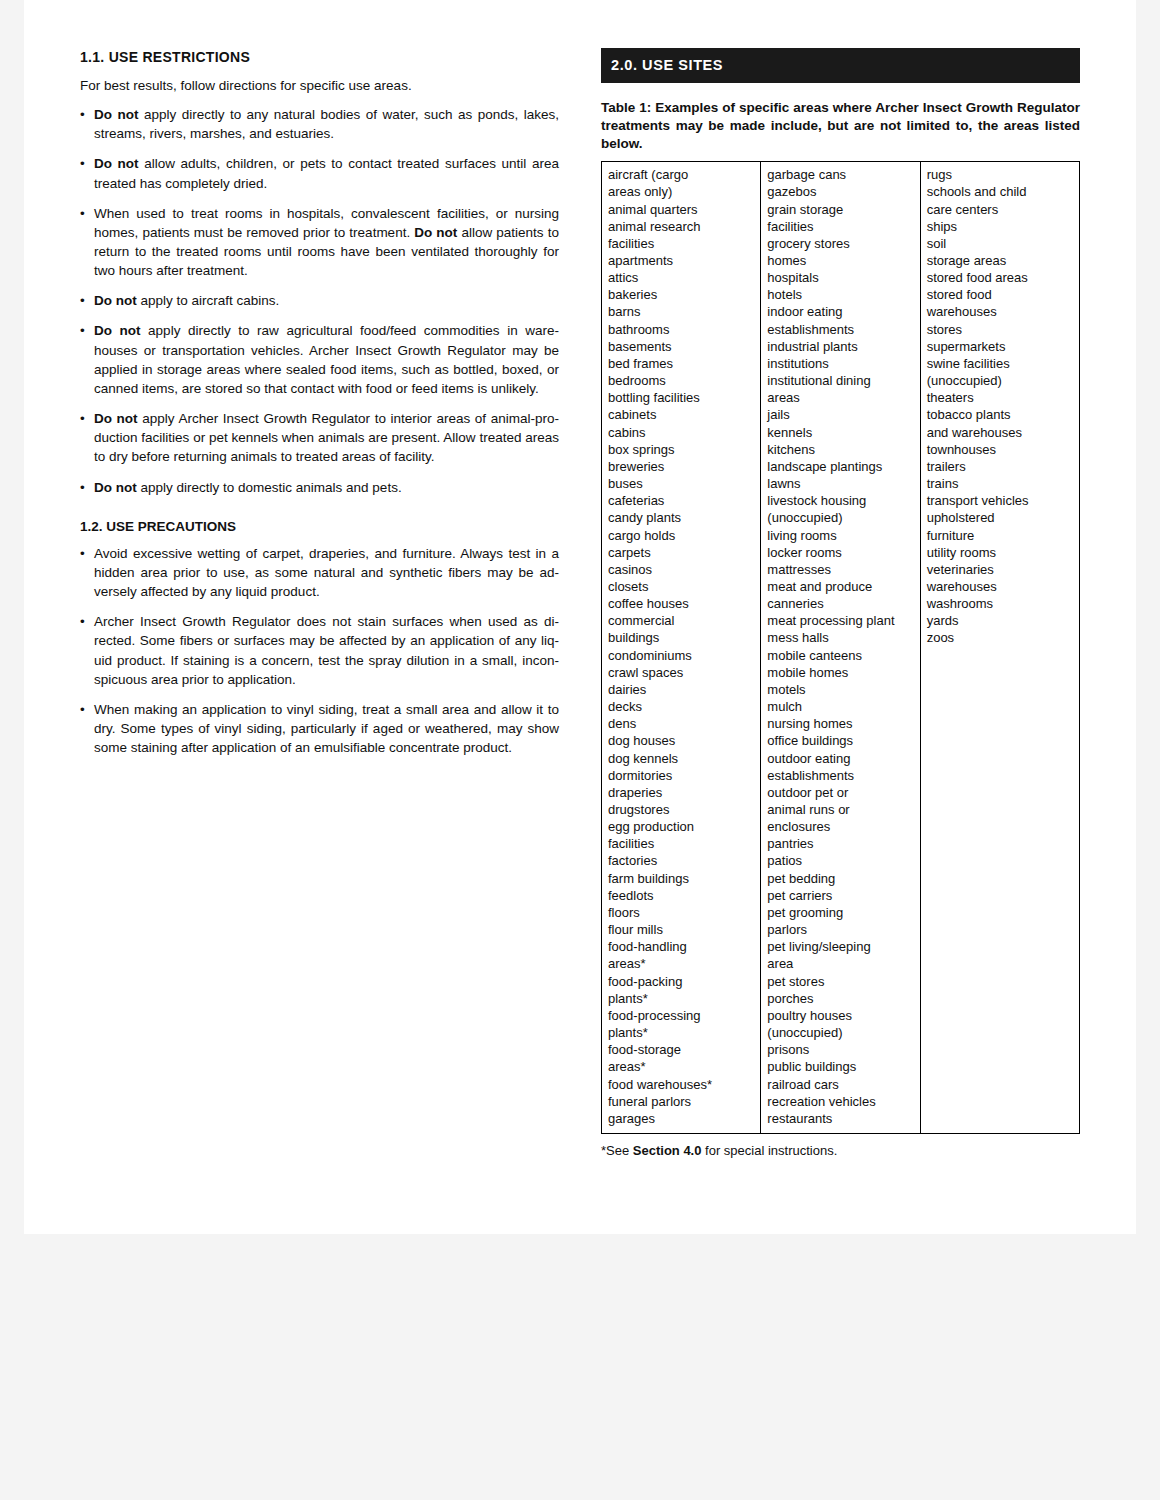1.1. Use Restrictions
For best results, follow directions for specific use areas.
Do not apply directly to any natural bodies of water, such as ponds, lakes, streams, rivers, marshes, and estuaries.
Do not allow adults, children, or pets to contact treated surfaces until area treated has completely dried.
When used to treat rooms in hospitals, convalescent facilities, or nursing homes, patients must be removed prior to treatment. Do not allow patients to return to the treated rooms until rooms have been ventilated thoroughly for two hours after treatment.
Do not apply to aircraft cabins.
Do not apply directly to raw agricultural food/feed commodities in warehouses or transportation vehicles. Archer Insect Growth Regulator may be applied in storage areas where sealed food items, such as bottled, boxed, or canned items, are stored so that contact with food or feed items is unlikely.
Do not apply Archer Insect Growth Regulator to interior areas of animal-production facilities or pet kennels when animals are present. Allow treated areas to dry before returning animals to treated areas of facility.
Do not apply directly to domestic animals and pets.
1.2. Use Precautions
Avoid excessive wetting of carpet, draperies, and furniture. Always test in a hidden area prior to use, as some natural and synthetic fibers may be adversely affected by any liquid product.
Archer Insect Growth Regulator does not stain surfaces when used as directed. Some fibers or surfaces may be affected by an application of any liquid product. If staining is a concern, test the spray dilution in a small, inconspicuous area prior to application.
When making an application to vinyl siding, treat a small area and allow it to dry. Some types of vinyl siding, particularly if aged or weathered, may show some staining after application of an emulsifiable concentrate product.
2.0. Use Sites
Table 1: Examples of specific areas where Archer Insect Growth Regulator treatments may be made include, but are not limited to, the areas listed below.
| aircraft (cargo areas only) animal quarters animal research facilities apartments attics bakeries barns bathrooms basements bed frames bedrooms bottling facilities cabinets cabins box springs breweries buses cafeterias candy plants cargo holds carpets casinos closets coffee houses commercial buildings condominiums crawl spaces dairies decks dens dog houses dog kennels dormitories draperies drugstores egg production facilities factories farm buildings feedlots floors flour mills food-handling areas* food-packing plants* food-processing plants* food-storage areas* food warehouses* funeral parlors garages | garbage cans gazebos grain storage facilities grocery stores homes hospitals hotels indoor eating establishments industrial plants institutions institutional dining areas jails kennels kitchens landscape plantings lawns livestock housing (unoccupied) living rooms locker rooms mattresses meat and produce canneries meat processing plant mess halls mobile canteens mobile homes motels mulch nursing homes office buildings outdoor eating establishments outdoor pet or animal runs or enclosures pantries patios pet bedding pet carriers pet grooming parlors pet living/sleeping area pet stores porches poultry houses (unoccupied) prisons public buildings railroad cars recreation vehicles restaurants | rugs schools and child care centers ships soil storage areas stored food areas stored food warehouses stores supermarkets swine facilities (unoccupied) theaters tobacco plants and warehouses townhouses trailers trains transport vehicles upholstered furniture utility rooms veterinaries warehouses washrooms yards zoos |
*See Section 4.0 for special instructions.